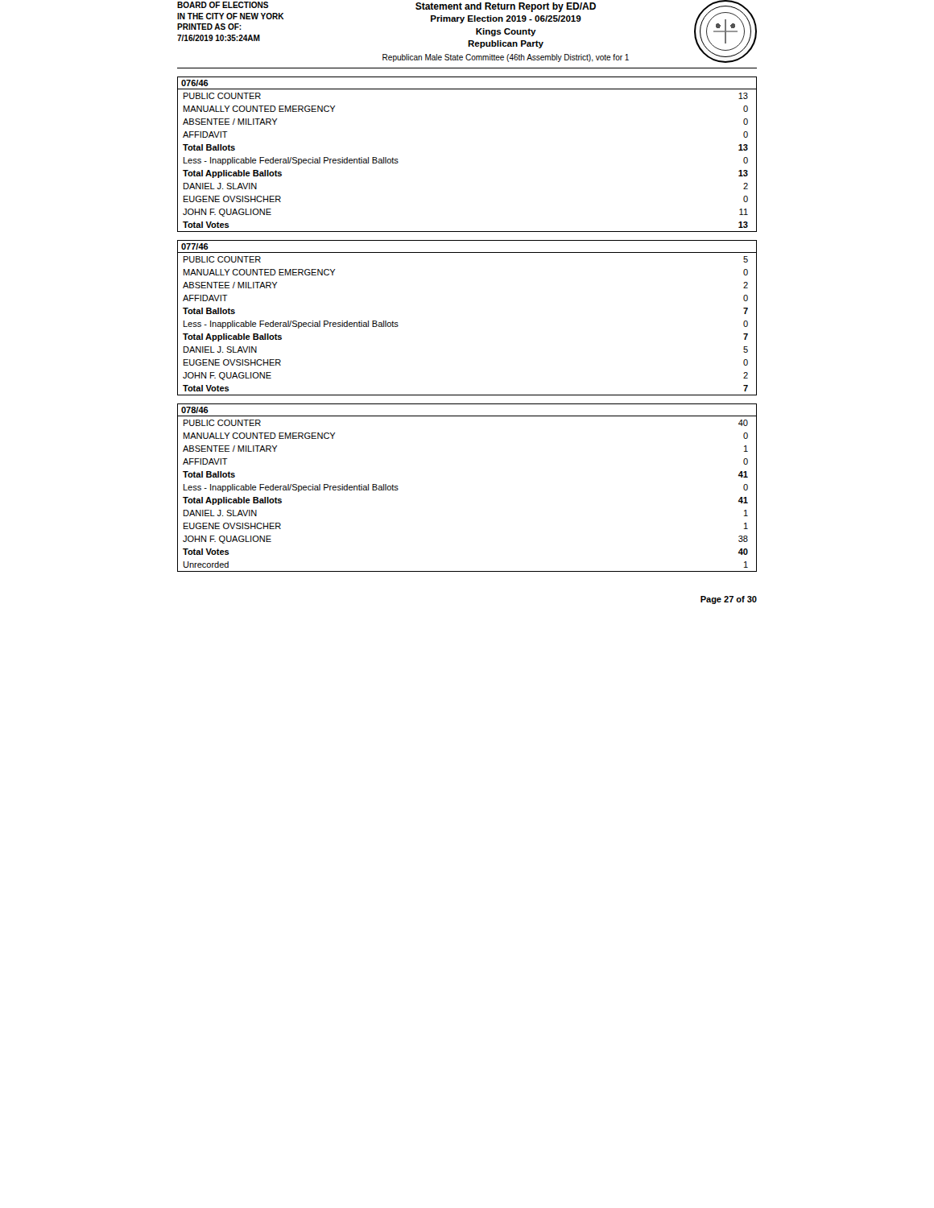BOARD OF ELECTIONS
IN THE CITY OF NEW YORK
PRINTED AS OF:
7/16/2019 10:35:24AM
Statement and Return Report by ED/AD
Primary Election 2019 - 06/25/2019
Kings County
Republican Party
Republican Male State Committee (46th Assembly District), vote for 1
076/46
| PUBLIC COUNTER | 13 |
| MANUALLY COUNTED EMERGENCY | 0 |
| ABSENTEE / MILITARY | 0 |
| AFFIDAVIT | 0 |
| Total Ballots | 13 |
| Less - Inapplicable Federal/Special Presidential Ballots | 0 |
| Total Applicable Ballots | 13 |
| DANIEL J. SLAVIN | 2 |
| EUGENE OVSISHCHER | 0 |
| JOHN F. QUAGLIONE | 11 |
| Total Votes | 13 |
077/46
| PUBLIC COUNTER | 5 |
| MANUALLY COUNTED EMERGENCY | 0 |
| ABSENTEE / MILITARY | 2 |
| AFFIDAVIT | 0 |
| Total Ballots | 7 |
| Less - Inapplicable Federal/Special Presidential Ballots | 0 |
| Total Applicable Ballots | 7 |
| DANIEL J. SLAVIN | 5 |
| EUGENE OVSISHCHER | 0 |
| JOHN F. QUAGLIONE | 2 |
| Total Votes | 7 |
078/46
| PUBLIC COUNTER | 40 |
| MANUALLY COUNTED EMERGENCY | 0 |
| ABSENTEE / MILITARY | 1 |
| AFFIDAVIT | 0 |
| Total Ballots | 41 |
| Less - Inapplicable Federal/Special Presidential Ballots | 0 |
| Total Applicable Ballots | 41 |
| DANIEL J. SLAVIN | 1 |
| EUGENE OVSISHCHER | 1 |
| JOHN F. QUAGLIONE | 38 |
| Total Votes | 40 |
| Unrecorded | 1 |
Page 27 of 30